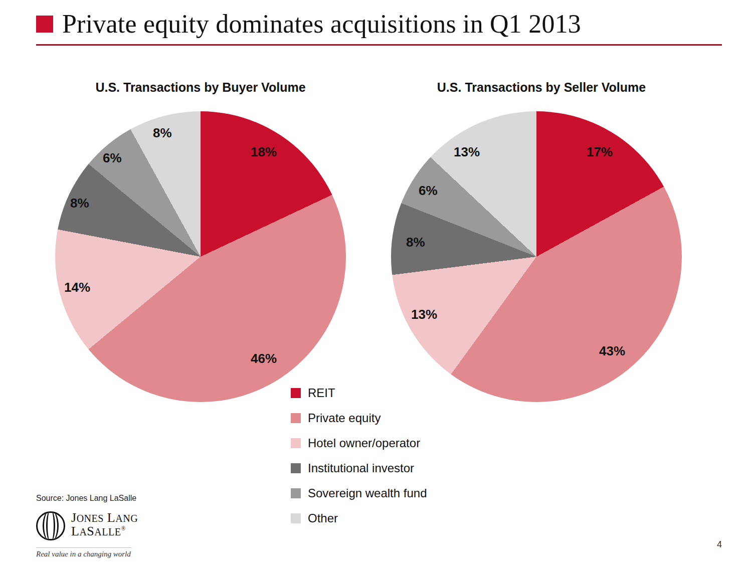Private equity dominates acquisitions in Q1 2013
U.S. Transactions by Buyer Volume
U.S. Transactions by Seller Volume
18% 46% 14% 8% 6% 8% 17% 43% 13% 8% 6% 13%
REIT
Private equity
Hotel owner/operator
Institutional investor
Sovereign wealth fund
Other
Source: Jones Lang LaSalle
JONES LANG
LASALLE®
Real value in a changing world
4